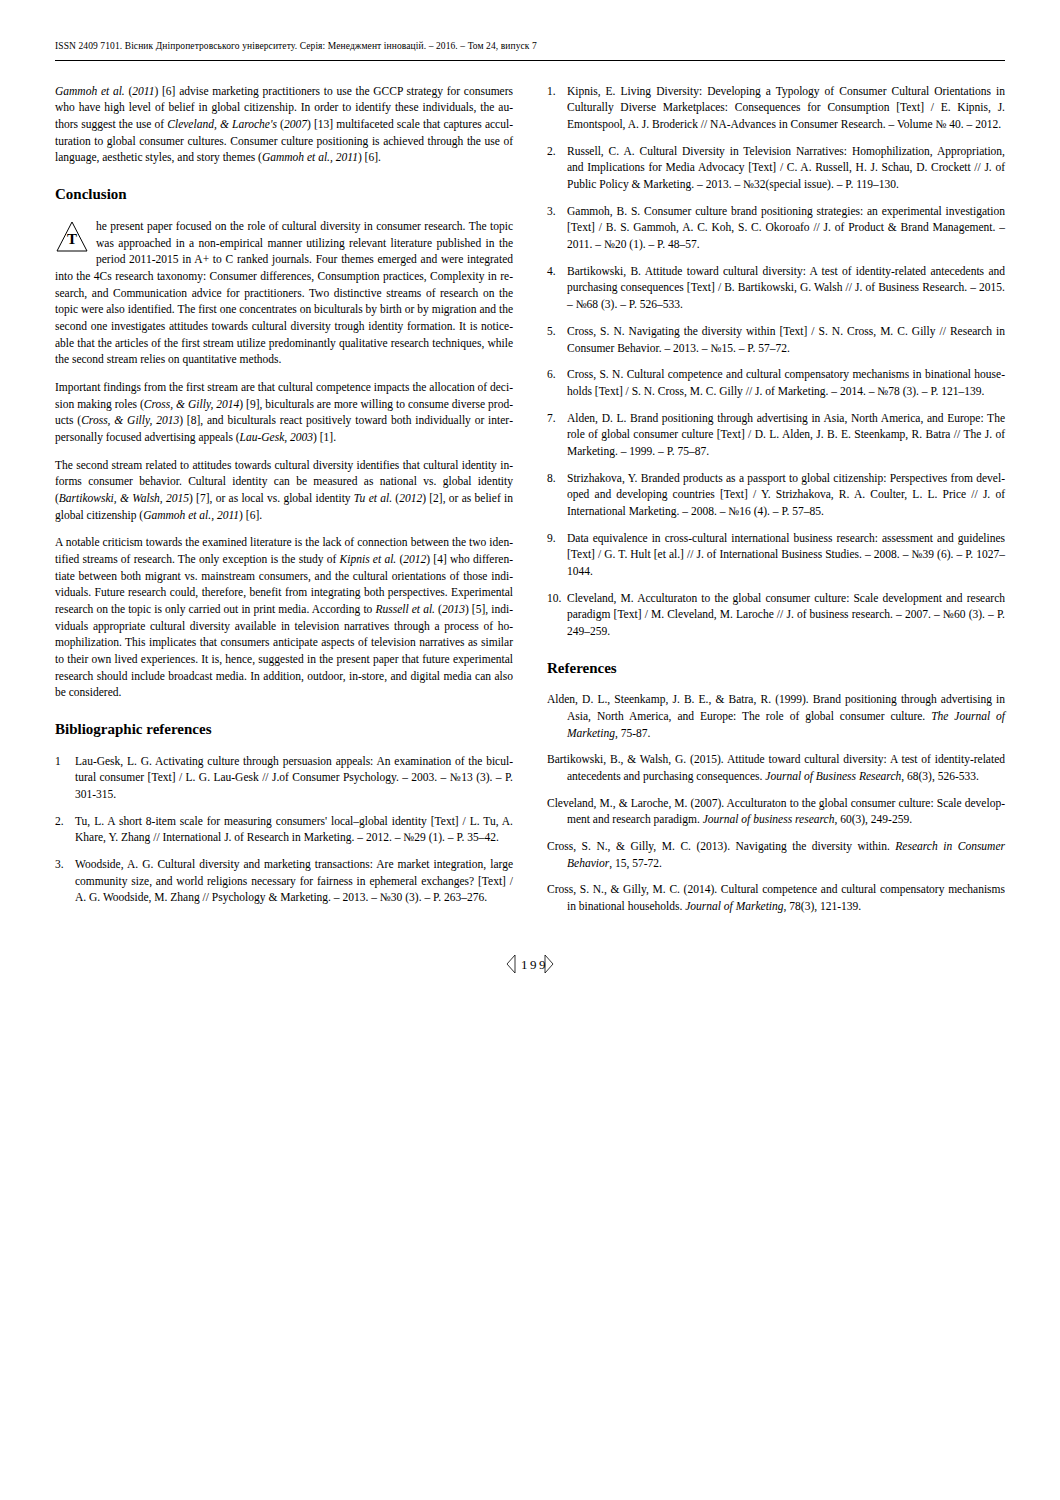ISSN 2409 7101. Вісник Дніпропетровського університету. Серія: Менеджмент інновацій. – 2016. – Том 24, випуск 7
Gammoh et al. (2011) [6] advise marketing practitioners to use the GCCP strategy for consumers who have high level of belief in global citizenship. In order to identify these individuals, the authors suggest the use of Cleveland, & Laroche's (2007) [13] multifaceted scale that captures acculturation to global consumer cultures. Consumer culture positioning is achieved through the use of language, aesthetic styles, and story themes (Gammoh et al., 2011) [6].
Conclusion
T he present paper focused on the role of cultural diversity in consumer research. The topic was approached in a non-empirical manner utilizing relevant literature published in the period 2011-2015 in A+ to C ranked journals. Four themes emerged and were integrated into the 4Cs research taxonomy: Consumer differences, Consumption practices, Complexity in research, and Communication advice for practitioners. Two distinctive streams of research on the topic were also identified. The first one concentrates on biculturals by birth or by migration and the second one investigates attitudes towards cultural diversity trough identity formation. It is noticeable that the articles of the first stream utilize predominantly qualitative research techniques, while the second stream relies on quantitative methods.
Important findings from the first stream are that cultural competence impacts the allocation of decision making roles (Cross, & Gilly, 2014) [9], biculturals are more willing to consume diverse products (Cross, & Gilly, 2013) [8], and biculturals react positively toward both individually or interpersonally focused advertising appeals (Lau-Gesk, 2003) [1].
The second stream related to attitudes towards cultural diversity identifies that cultural identity informs consumer behavior. Cultural identity can be measured as national vs. global identity (Bartikowski, & Walsh, 2015) [7], or as local vs. global identity Tu et al. (2012) [2], or as belief in global citizenship (Gammoh et al., 2011) [6].
A notable criticism towards the examined literature is the lack of connection between the two identified streams of research. The only exception is the study of Kipnis et al. (2012) [4] who differentiate between both migrant vs. mainstream consumers, and the cultural orientations of those individuals. Future research could, therefore, benefit from integrating both perspectives. Experimental research on the topic is only carried out in print media. According to Russell et al. (2013) [5], individuals appropriate cultural diversity available in television narratives through a process of homophilization. This implicates that consumers anticipate aspects of television narratives as similar to their own lived experiences. It is, hence, suggested in the present paper that future experimental research should include broadcast media. In addition, outdoor, in-store, and digital media can also be considered.
Bibliographic references
Lau-Gesk, L. G. Activating culture through persuasion appeals: An examination of the bicultural consumer [Text] / L. G. Lau-Gesk // J.of Consumer Psychology. – 2003. – №13 (3). – P. 301-315.
Tu, L. A short 8-item scale for measuring consumers' local–global identity [Text] / L. Tu, A. Khare, Y. Zhang // International J. of Research in Marketing. – 2012. – №29 (1). – P. 35–42.
Woodside, A. G. Cultural diversity and marketing transactions: Are market integration, large community size, and world religions necessary for fairness in ephemeral exchanges? [Text] / A. G. Woodside, M. Zhang // Psychology & Marketing. – 2013. – №30 (3). – P. 263–276.
Kipnis, E. Living Diversity: Developing a Typology of Consumer Cultural Orientations in Culturally Diverse Marketplaces: Consequences for Consumption [Text] / E. Kipnis, J. Emontspool, A. J. Broderick // NA-Advances in Consumer Research. – Volume № 40. – 2012.
Russell, C. A. Cultural Diversity in Television Narratives: Homophilization, Appropriation, and Implications for Media Advocacy [Text] / C. A. Russell, H. J. Schau, D. Crockett // J. of Public Policy & Marketing. – 2013. – №32(special issue). – P. 119–130.
Gammoh, B. S. Consumer culture brand positioning strategies: an experimental investigation [Text] / B. S. Gammoh, A. C. Koh, S. C. Okoroafo // J. of Product & Brand Management. – 2011. – №20 (1). – P. 48–57.
Bartikowski, B. Attitude toward cultural diversity: A test of identity-related antecedents and purchasing consequences [Text] / B. Bartikowski, G. Walsh // J. of Business Research. – 2015. – №68 (3). – P. 526–533.
Cross, S. N. Navigating the diversity within [Text] / S. N. Cross, M. C. Gilly // Research in Consumer Behavior. – 2013. – №15. – P. 57–72.
Cross, S. N. Cultural competence and cultural compensatory mechanisms in binational households [Text] / S. N. Cross, M. C. Gilly // J. of Marketing. – 2014. – №78 (3). – P. 121–139.
Alden, D. L. Brand positioning through advertising in Asia, North America, and Europe: The role of global consumer culture [Text] / D. L. Alden, J. B. E. Steenkamp, R. Batra // The J. of Marketing. – 1999. – P. 75–87.
Strizhakova, Y. Branded products as a passport to global citizenship: Perspectives from developed and developing countries [Text] / Y. Strizhakova, R. A. Coulter, L. L. Price // J. of International Marketing. – 2008. – №16 (4). – P. 57–85.
Data equivalence in cross-cultural international business research: assessment and guidelines [Text] / G. T. Hult [et al.] // J. of International Business Studies. – 2008. – №39 (6). – P. 1027–1044.
Cleveland, M. Acculturaton to the global consumer culture: Scale development and research paradigm [Text] / M. Cleveland, M. Laroche // J. of business research. – 2007. – №60 (3). – P. 249–259.
References
Alden, D. L., Steenkamp, J. B. E., & Batra, R. (1999). Brand positioning through advertising in Asia, North America, and Europe: The role of global consumer culture. The Journal of Marketing, 75-87.
Bartikowski, B., & Walsh, G. (2015). Attitude toward cultural diversity: A test of identity-related antecedents and purchasing consequences. Journal of Business Research, 68(3), 526-533.
Cleveland, M., & Laroche, M. (2007). Acculturaton to the global consumer culture: Scale development and research paradigm. Journal of business research, 60(3), 249-259.
Cross, S. N., & Gilly, M. C. (2013). Navigating the diversity within. Research in Consumer Behavior, 15, 57-72.
Cross, S. N., & Gilly, M. C. (2014). Cultural competence and cultural compensatory mechanisms in binational households. Journal of Marketing, 78(3), 121-139.
1 9 9